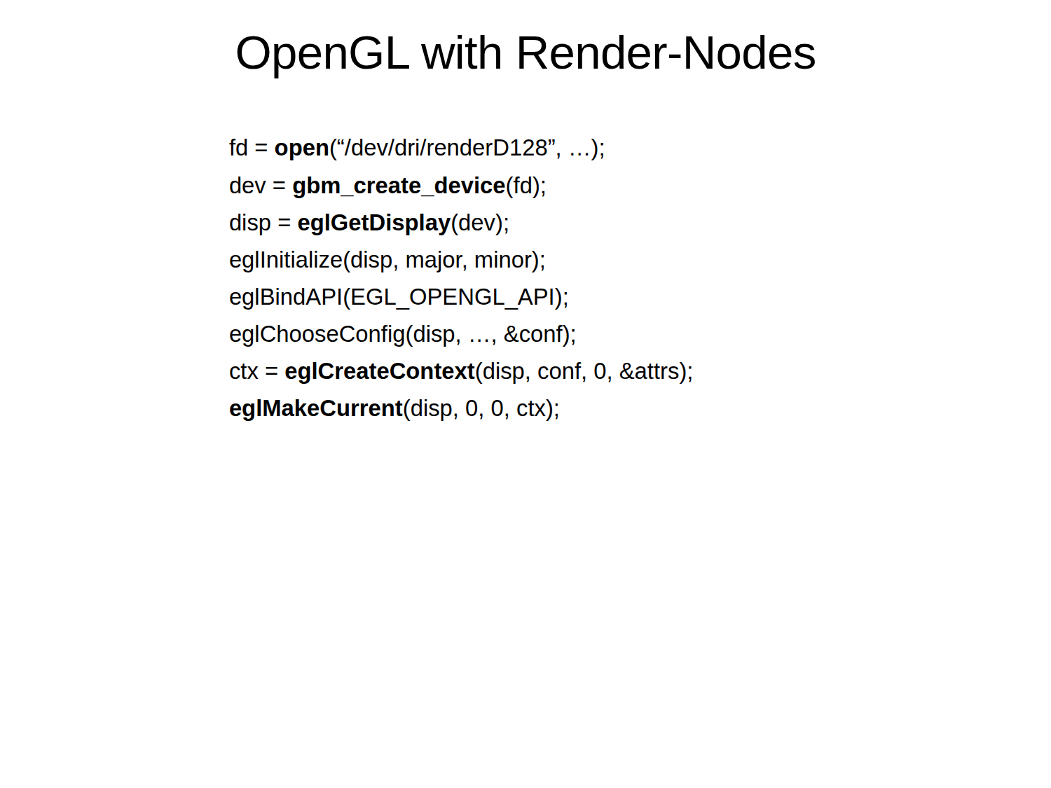OpenGL with Render-Nodes
fd = open(“/dev/dri/renderD128”, …);
dev = gbm_create_device(fd);
disp = eglGetDisplay(dev);
eglInitialize(disp, major, minor);
eglBindAPI(EGL_OPENGL_API);
eglChooseConfig(disp, …, &conf);
ctx = eglCreateContext(disp, conf, 0, &attrs);
eglMakeCurrent(disp, 0, 0, ctx);